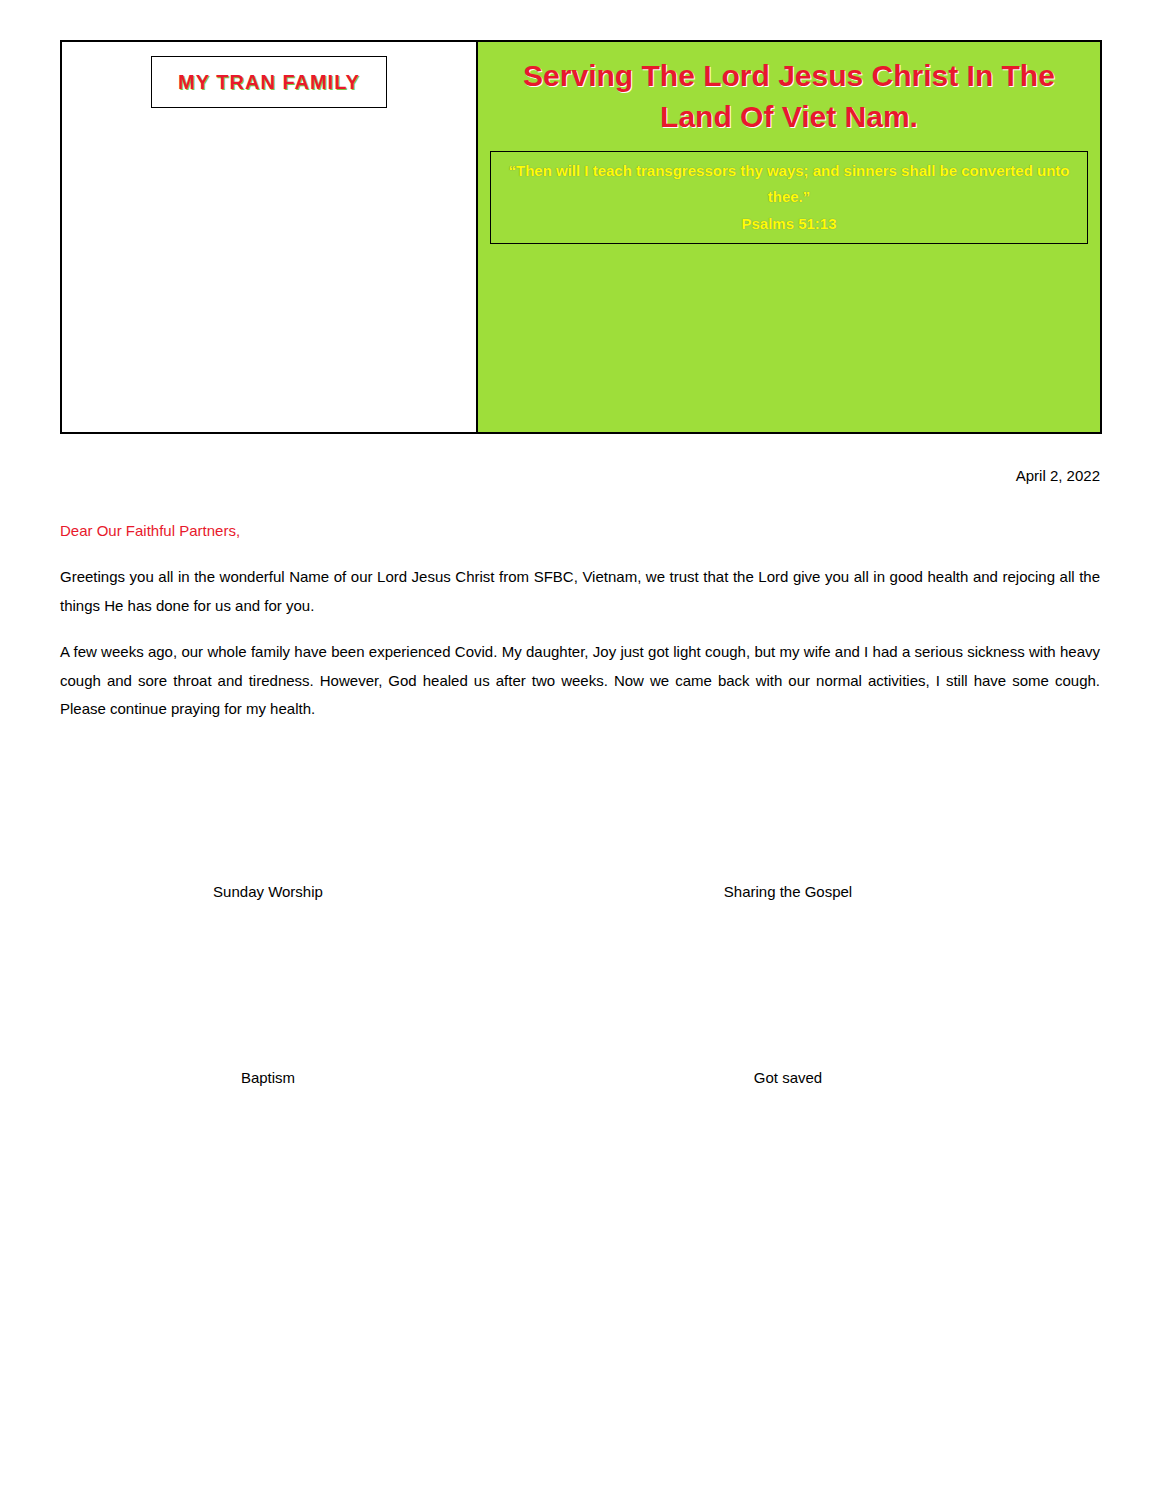MY TRAN FAMILY
Serving The Lord Jesus Christ In The Land Of Viet Nam.
“Then will I teach transgressors thy ways; and sinners shall be converted unto thee.” Psalms 51:13
April 2, 2022
Dear Our Faithful Partners,
Greetings you all in the wonderful Name of our Lord Jesus Christ from SFBC, Vietnam, we trust that the Lord give you all in good health and rejocing all the things He has done for us and for you.
A few weeks ago, our whole family have been experienced Covid. My daughter, Joy just got light cough, but my wife and I had a serious sickness with heavy cough and sore throat and tiredness. However, God healed us after two weeks. Now we came back with our normal activities, I still have some cough. Please continue praying for my health.
Sunday Worship
Sharing the Gospel
Baptism
Got saved